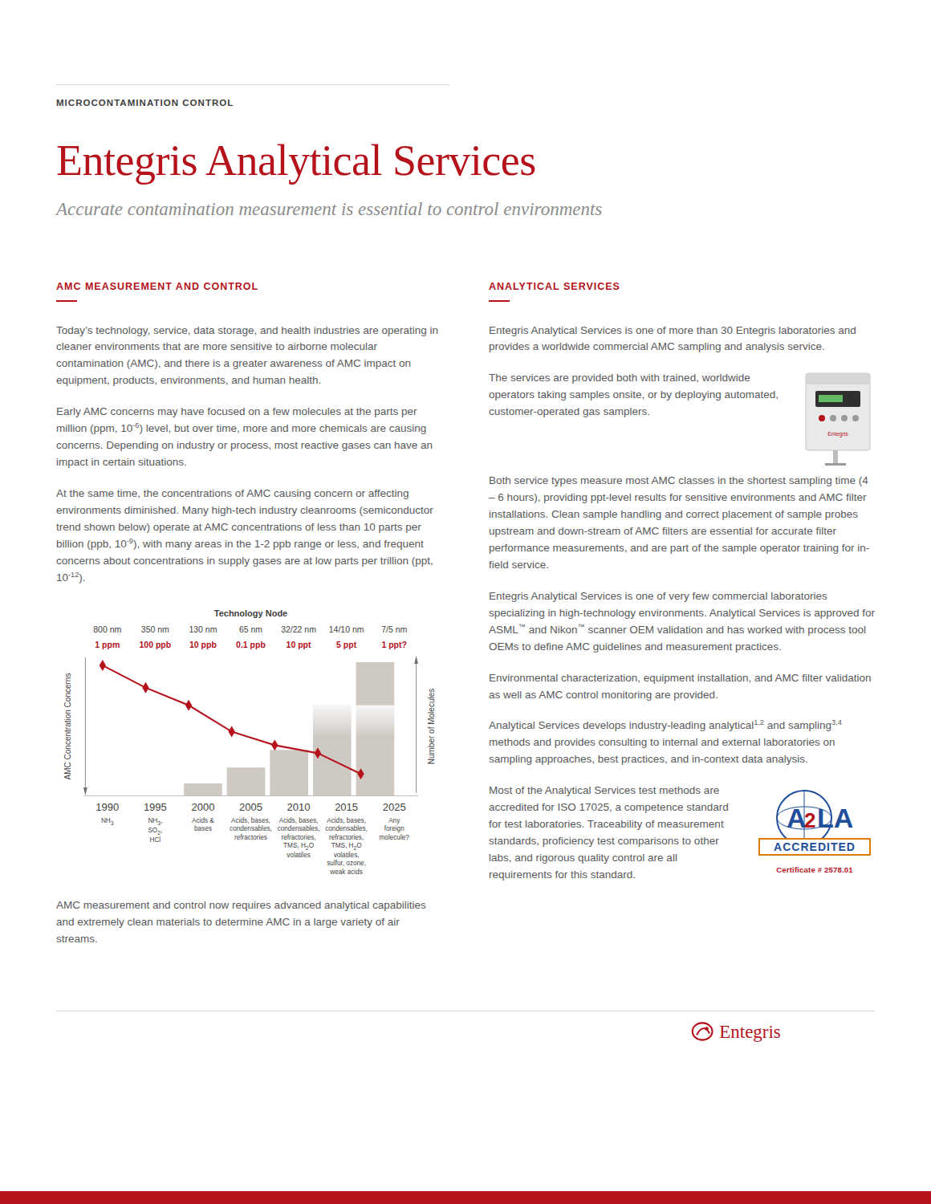Microcontamination Control
Entegris Analytical Services
Accurate contamination measurement is essential to control environments
AMC Measurement and Control
Today’s technology, service, data storage, and health industries are operating in cleaner environments that are more sensitive to airborne molecular contamination (AMC), and there is a greater awareness of AMC impact on equipment, products, environments, and human health.
Early AMC concerns may have focused on a few molecules at the parts per million (ppm, 10-6) level, but over time, more and more chemicals are causing concerns. Depending on industry or process, most reactive gases can have an impact in certain situations.
At the same time, the concentrations of AMC causing concern or affecting environments diminished. Many high-tech industry cleanrooms (semiconductor trend shown below) operate at AMC concentrations of less than 10 parts per billion (ppb, 10-9), with many areas in the 1-2 ppb range or less, and frequent concerns about concentrations in supply gases are at low parts per trillion (ppt, 10-12).
Technology Node
| 800 nm | 350 nm | 130 nm | 65 nm | 32/22 nm | 14/10 nm | 7/5 nm |
| 1 ppm | 100 ppb | 10 ppb | 0.1 ppb | 10 ppt | 5 ppt | 1 ppt? |
AMC Concentration Concerns
Number of Molecules
| 1990 NH 3 | 1995 NH 3 , SO 2 , HCl | 2000 Acids & bases | 2005 Acids, bases, condensables, refractories | 2010 Acids, bases, condensables, refractories, TMS, H 2 O volatiles | 2015 Acids, bases, condensables, refractories, TMS, H 2 O volatiles, sulfur, ozone, weak acids | 2025 Any foreign molecule? |
AMC measurement and control now requires advanced analytical capabilities and extremely clean materials to determine AMC in a large variety of air streams.
Analytical Services
Entegris Analytical Services is one of more than 30 Entegris laboratories and provides a worldwide commercial AMC sampling and analysis service.
Entegris
The services are provided both with trained, worldwide operators taking samples onsite, or by deploying automated, customer-operated gas samplers.
Both service types measure most AMC classes in the shortest sampling time (4 – 6 hours), providing ppt-level results for sensitive environments and AMC filter installations. Clean sample handling and correct placement of sample probes upstream and down-stream of AMC filters are essential for accurate filter performance measurements, and are part of the sample operator training for in-field service.
Entegris Analytical Services is one of very few commercial laboratories specializing in high-technology environments. Analytical Services is approved for ASML™ and Nikon™ scanner OEM validation and has worked with process tool OEMs to define AMC guidelines and measurement practices.
Environmental characterization, equipment installation, and AMC filter validation as well as AMC control monitoring are provided.
Analytical Services develops industry-leading analytical1,2 and sampling3,4 methods and provides consulting to internal and external laboratories on sampling approaches, best practices, and in-context data analysis.
A 2 LA ACCREDITED
Certificate # 2578.01
Most of the Analytical Services test methods are accredited for ISO 17025, a competence standard for test laboratories. Traceability of measurement standards, proficiency test comparisons to other labs, and rigorous quality control are all requirements for this standard.
Entegris